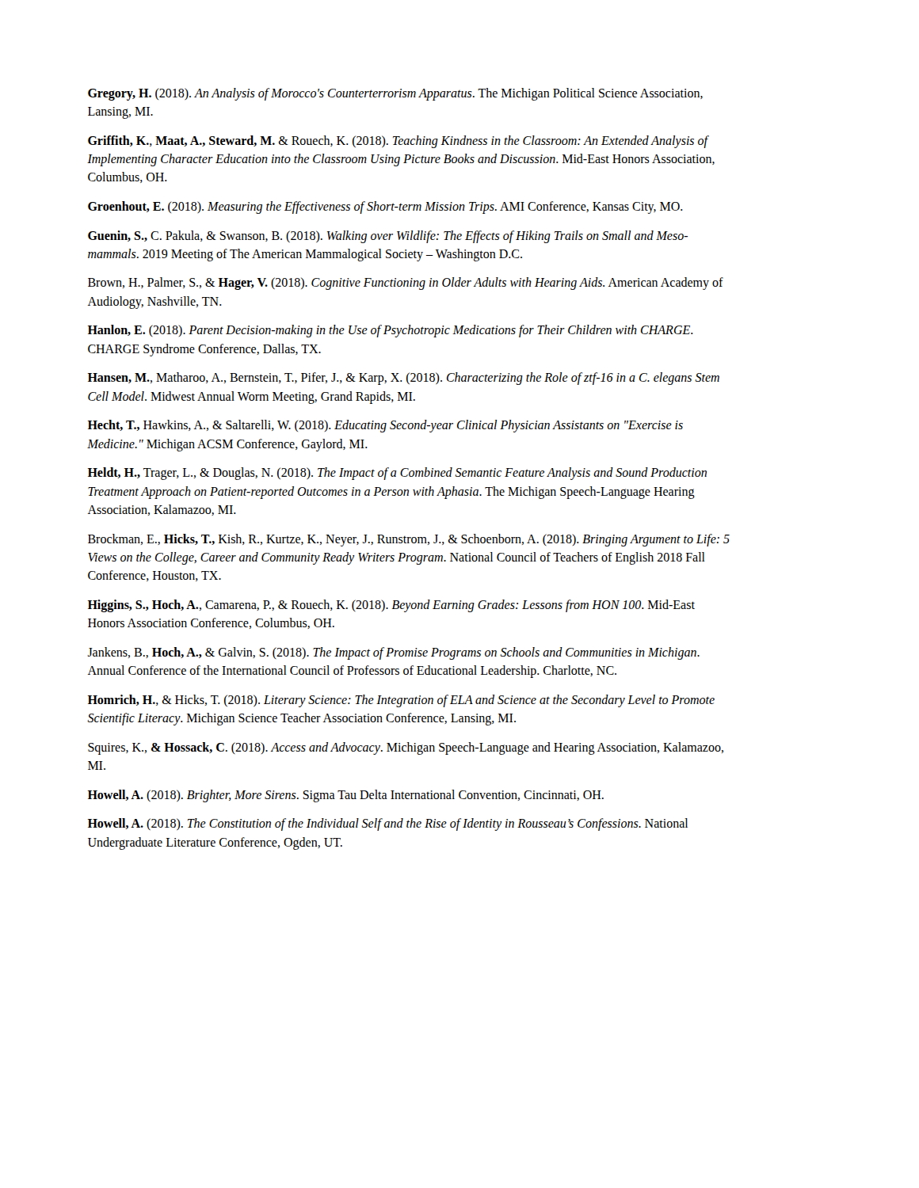Gregory, H. (2018). An Analysis of Morocco's Counterterrorism Apparatus. The Michigan Political Science Association, Lansing, MI.
Griffith, K., Maat, A., Steward, M. & Rouech, K. (2018). Teaching Kindness in the Classroom: An Extended Analysis of Implementing Character Education into the Classroom Using Picture Books and Discussion. Mid-East Honors Association, Columbus, OH.
Groenhout, E. (2018). Measuring the Effectiveness of Short-term Mission Trips. AMI Conference, Kansas City, MO.
Guenin, S., C. Pakula, & Swanson, B. (2018). Walking over Wildlife: The Effects of Hiking Trails on Small and Meso-mammals. 2019 Meeting of The American Mammalogical Society – Washington D.C.
Brown, H., Palmer, S., & Hager, V. (2018). Cognitive Functioning in Older Adults with Hearing Aids. American Academy of Audiology, Nashville, TN.
Hanlon, E. (2018). Parent Decision-making in the Use of Psychotropic Medications for Their Children with CHARGE. CHARGE Syndrome Conference, Dallas, TX.
Hansen, M., Matharoo, A., Bernstein, T., Pifer, J., & Karp, X. (2018). Characterizing the Role of ztf-16 in a C. elegans Stem Cell Model. Midwest Annual Worm Meeting, Grand Rapids, MI.
Hecht, T., Hawkins, A., & Saltarelli, W. (2018). Educating Second-year Clinical Physician Assistants on "Exercise is Medicine." Michigan ACSM Conference, Gaylord, MI.
Heldt, H., Trager, L., & Douglas, N. (2018). The Impact of a Combined Semantic Feature Analysis and Sound Production Treatment Approach on Patient-reported Outcomes in a Person with Aphasia. The Michigan Speech-Language Hearing Association, Kalamazoo, MI.
Brockman, E., Hicks, T., Kish, R., Kurtze, K., Neyer, J., Runstrom, J., & Schoenborn, A. (2018). Bringing Argument to Life: 5 Views on the College, Career and Community Ready Writers Program. National Council of Teachers of English 2018 Fall Conference, Houston, TX.
Higgins, S., Hoch, A., Camarena, P., & Rouech, K. (2018). Beyond Earning Grades: Lessons from HON 100. Mid-East Honors Association Conference, Columbus, OH.
Jankens, B., Hoch, A., & Galvin, S. (2018). The Impact of Promise Programs on Schools and Communities in Michigan. Annual Conference of the International Council of Professors of Educational Leadership. Charlotte, NC.
Homrich, H., & Hicks, T. (2018). Literary Science: The Integration of ELA and Science at the Secondary Level to Promote Scientific Literacy. Michigan Science Teacher Association Conference, Lansing, MI.
Squires, K., & Hossack, C. (2018). Access and Advocacy. Michigan Speech-Language and Hearing Association, Kalamazoo, MI.
Howell, A. (2018). Brighter, More Sirens. Sigma Tau Delta International Convention, Cincinnati, OH.
Howell, A. (2018). The Constitution of the Individual Self and the Rise of Identity in Rousseau’s Confessions. National Undergraduate Literature Conference, Ogden, UT.